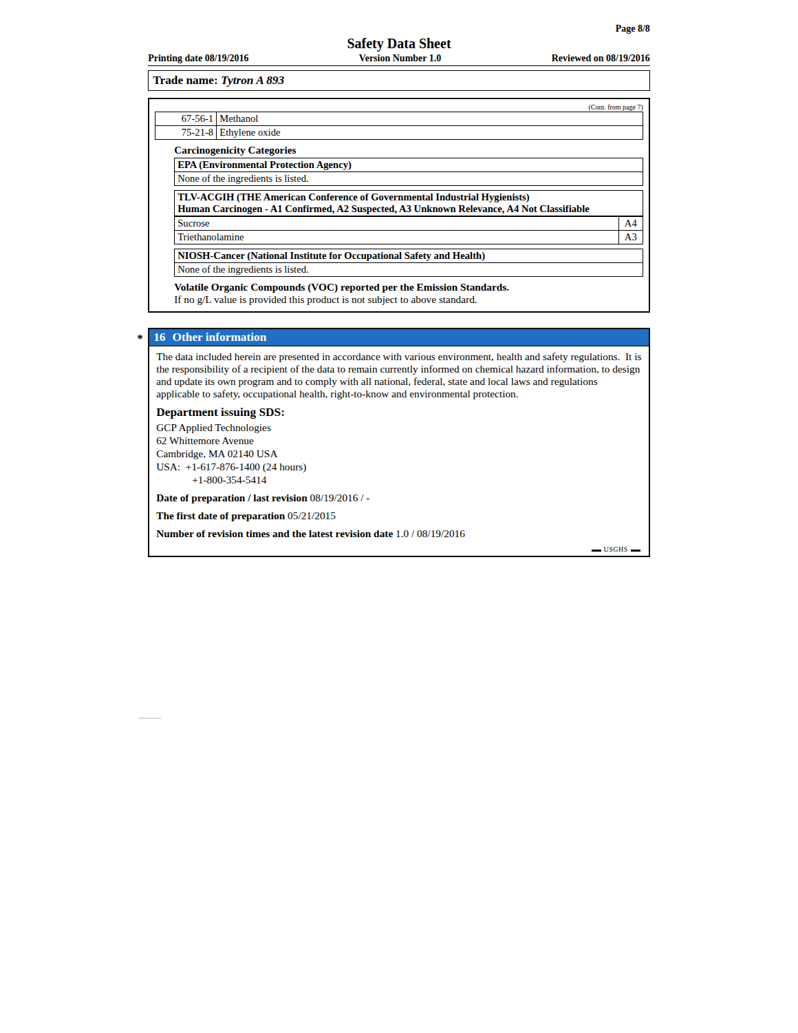Page 8/8
Safety Data Sheet
Printing date 08/19/2016
Version Number 1.0
Reviewed on 08/19/2016
Trade name: Tytron A 893
(Cont. from page 7)
| 67-56-1 | Methanol |
| 75-21-8 | Ethylene oxide |
Carcinogenicity Categories
EPA (Environmental Protection Agency)
None of the ingredients is listed.
TLV-ACGIH (THE American Conference of Governmental Industrial Hygienists)
Human Carcinogen - A1 Confirmed, A2 Suspected, A3 Unknown Relevance, A4 Not Classifiable
| Sucrose | A4 |
| Triethanolamine | A3 |
NIOSH-Cancer (National Institute for Occupational Safety and Health)
None of the ingredients is listed.
Volatile Organic Compounds (VOC) reported per the Emission Standards. If no g/L value is provided this product is not subject to above standard.
*
16 Other information
The data included herein are presented in accordance with various environment, health and safety regulations. It is the responsibility of a recipient of the data to remain currently informed on chemical hazard information, to design and update its own program and to comply with all national, federal, state and local laws and regulations applicable to safety, occupational health, right-to-know and environmental protection.
Department issuing SDS:
GCP Applied Technologies
62 Whittemore Avenue
Cambridge, MA 02140 USA
USA: +1-617-876-1400 (24 hours)
+1-800-354-5414
Date of preparation / last revision 08/19/2016 / -
The first date of preparation 05/21/2015
Number of revision times and the latest revision date 1.0 / 08/19/2016
USGHS